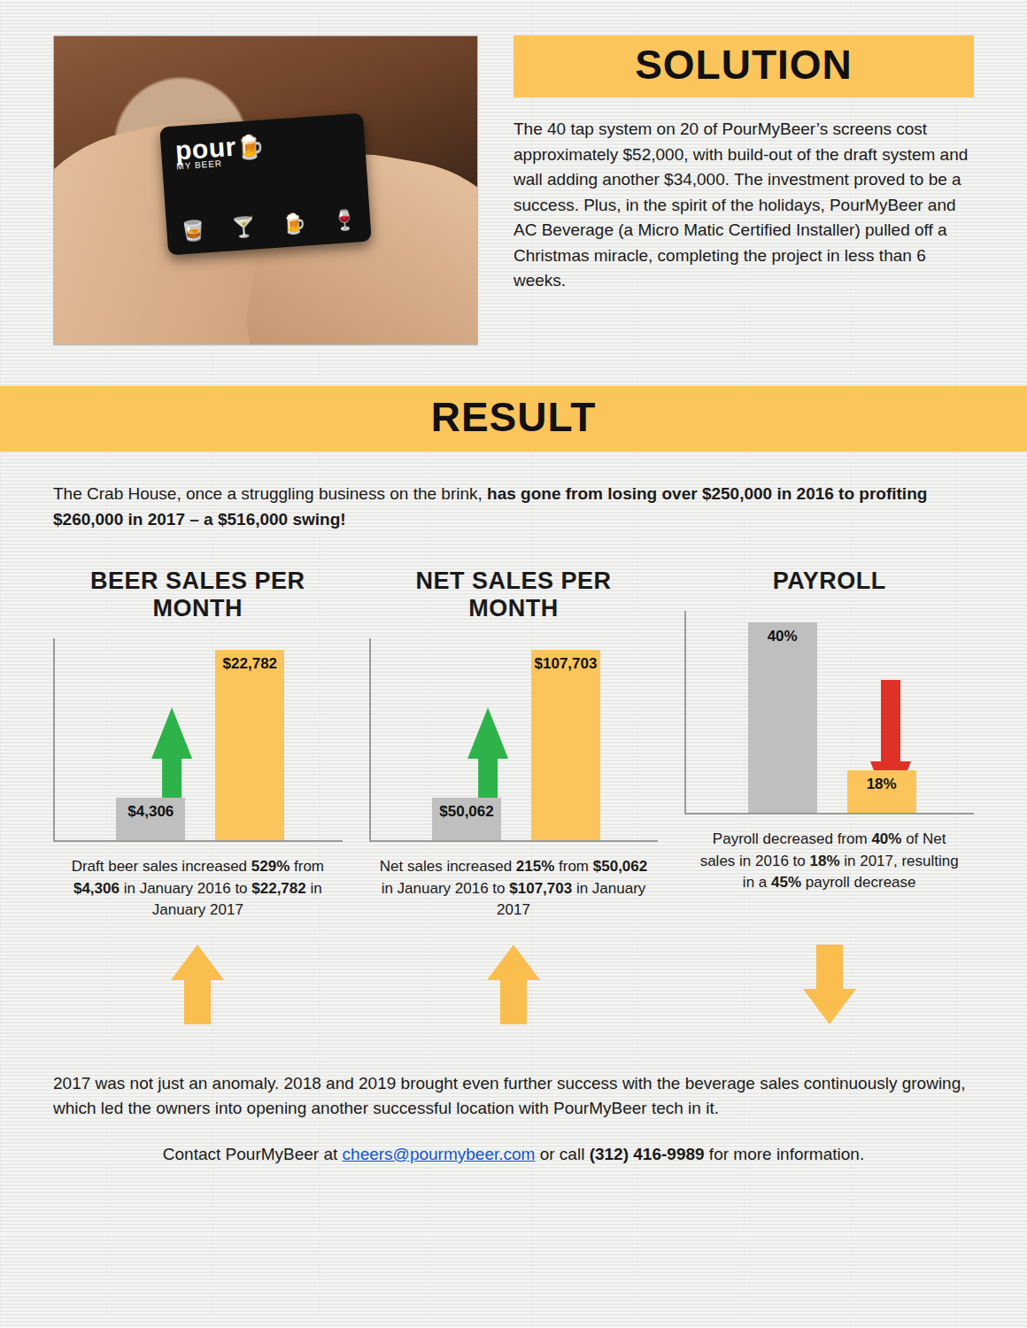pour🍺MY BEER
🥃🍸🍺🍷
SOLUTION
The 40 tap system on 20 of PourMyBeer’s screens cost approximately $52,000, with build-out of the draft system and wall adding another $34,000. The investment proved to be a success. Plus, in the spirit of the holidays, PourMyBeer and AC Beverage (a Micro Matic Certified Installer) pulled off a Christmas miracle, completing the project in less than 6 weeks.
RESULT
The Crab House, once a struggling business on the brink, has gone from losing over $250,000 in 2016 to profiting $260,000 in 2017 – a $516,000 swing!
BEER SALES PER MONTH
$4,306
$22,782
Draft beer sales increased 529% from $4,306 in January 2016 to $22,782 in January 2017
NET SALES PER MONTH
$50,062
$107,703
Net sales increased 215% from $50,062 in January 2016 to $107,703 in January 2017
PAYROLL
40%
18%
Payroll decreased from 40% of Net sales in 2016 to 18% in 2017, resulting in a 45% payroll decrease
2017 was not just an anomaly. 2018 and 2019 brought even further success with the beverage sales continuously growing, which led the owners into opening another successful location with PourMyBeer tech in it.
Contact PourMyBeer at cheers@pourmybeer.com or call (312) 416-9989 for more information.